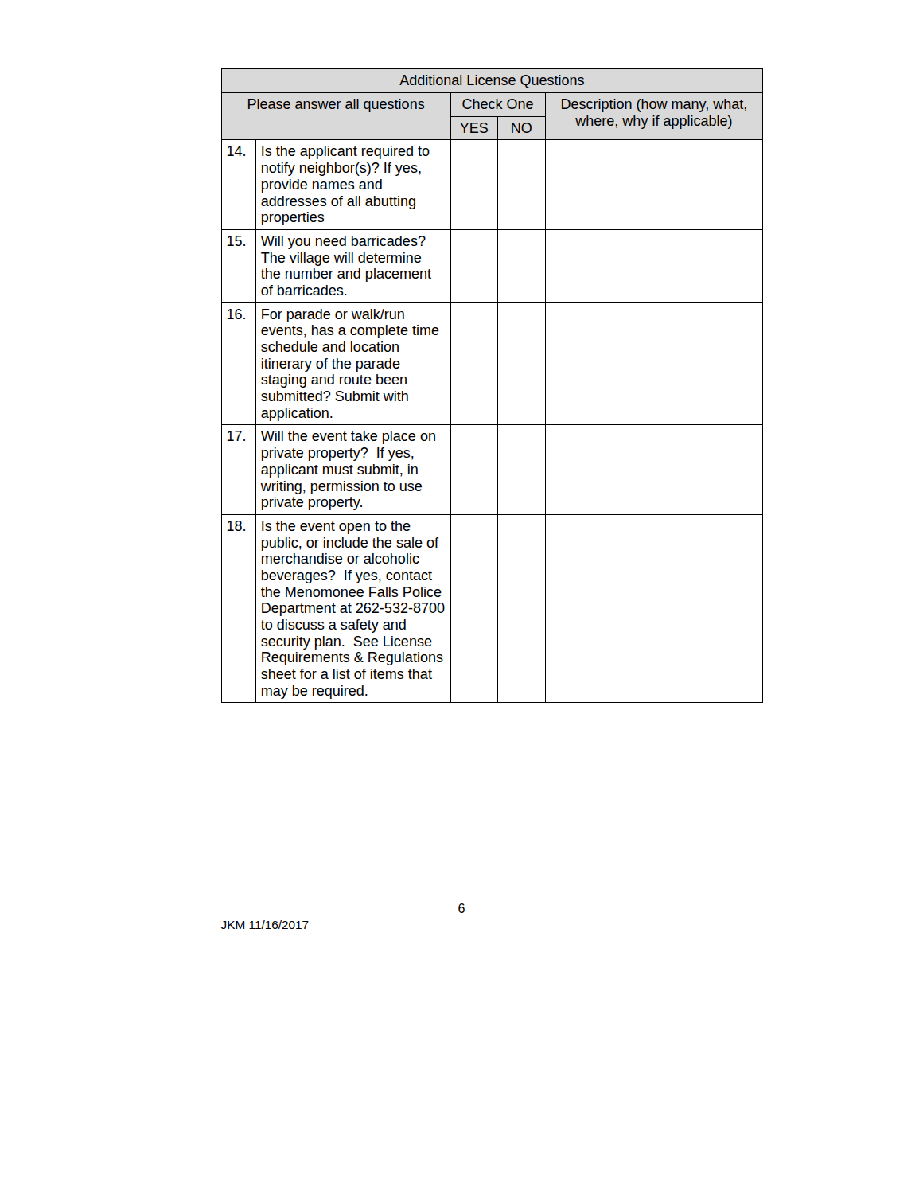| Additional License Questions |
| Please answer all questions | Check One | Description (how many, what, where, why if applicable) |
| YES | NO |
| 14. | Is the applicant required to notify neighbor(s)? If yes, provide names and addresses of all abutting properties | | | |
| 15. | Will you need barricades? The village will determine the number and placement of barricades. | | | |
| 16. | For parade or walk/run events, has a complete time schedule and location itinerary of the parade staging and route been submitted? Submit with application. | | | |
| 17. | Will the event take place on private property? If yes, applicant must submit, in writing, permission to use private property. | | | |
| 18. | Is the event open to the public, or include the sale of merchandise or alcoholic beverages? If yes, contact the Menomonee Falls Police Department at 262-532-8700 to discuss a safety and security plan. See License Requirements & Regulations sheet for a list of items that may be required. | | | |
6
JKM 11/16/2017